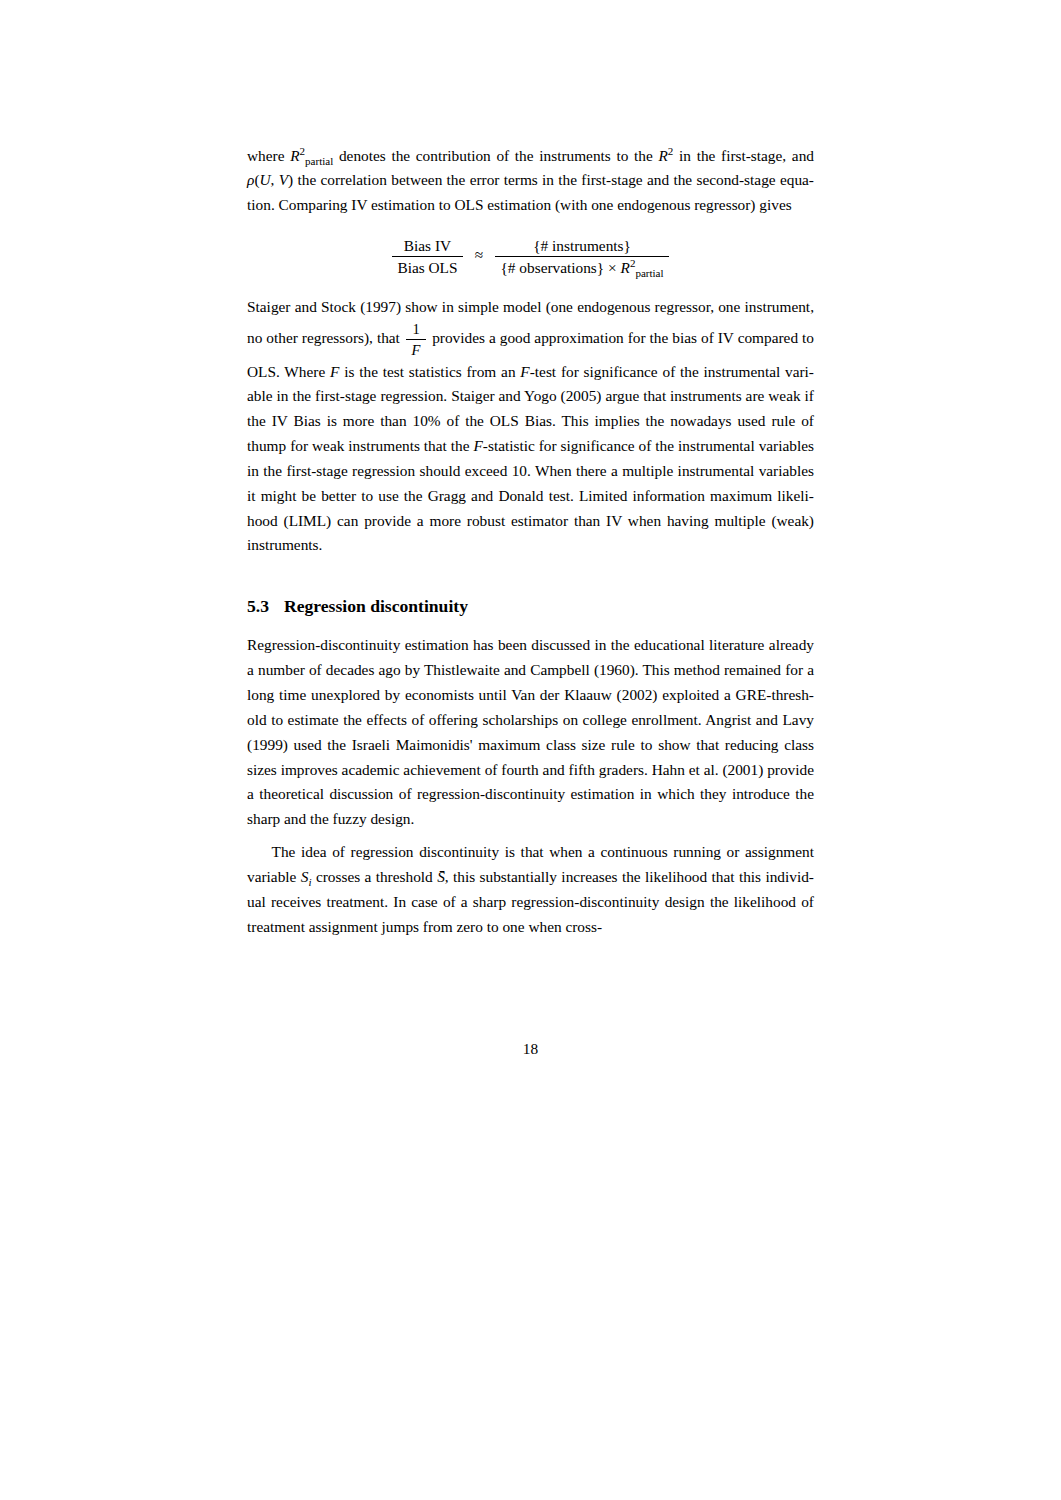where R2partial denotes the contribution of the instruments to the R2 in the first-stage, and ρ(U, V) the correlation between the error terms in the first-stage and the second-stage equation. Comparing IV estimation to OLS estimation (with one endogenous regressor) gives
Bias IV Bias OLS ≈ {# instruments} {# observations} × R2partial
Staiger and Stock (1997) show in simple model (one endogenous regressor, one instrument, no other regressors), that 1 F provides a good approximation for the bias of IV compared to OLS. Where F is the test statistics from an F-test for significance of the instrumental variable in the first-stage regression. Staiger and Yogo (2005) argue that instruments are weak if the IV Bias is more than 10% of the OLS Bias. This implies the nowadays used rule of thump for weak instruments that the F-statistic for significance of the instrumental variables in the first-stage regression should exceed 10. When there a multiple instrumental variables it might be better to use the Gragg and Donald test. Limited information maximum likelihood (LIML) can provide a more robust estimator than IV when having multiple (weak) instruments.
5.3 Regression discontinuity
Regression-discontinuity estimation has been discussed in the educational literature already a number of decades ago by Thistlewaite and Campbell (1960). This method remained for a long time unexplored by economists until Van der Klaauw (2002) exploited a GRE-threshold to estimate the effects of offering scholarships on college enrollment. Angrist and Lavy (1999) used the Israeli Maimonidis' maximum class size rule to show that reducing class sizes improves academic achievement of fourth and fifth graders. Hahn et al. (2001) provide a theoretical discussion of regression-discontinuity estimation in which they introduce the sharp and the fuzzy design.
The idea of regression discontinuity is that when a continuous running or assignment variable Si crosses a threshold S̄, this substantially increases the likelihood that this individual receives treatment. In case of a sharp regression-discontinuity design the likelihood of treatment assignment jumps from zero to one when cross-
18